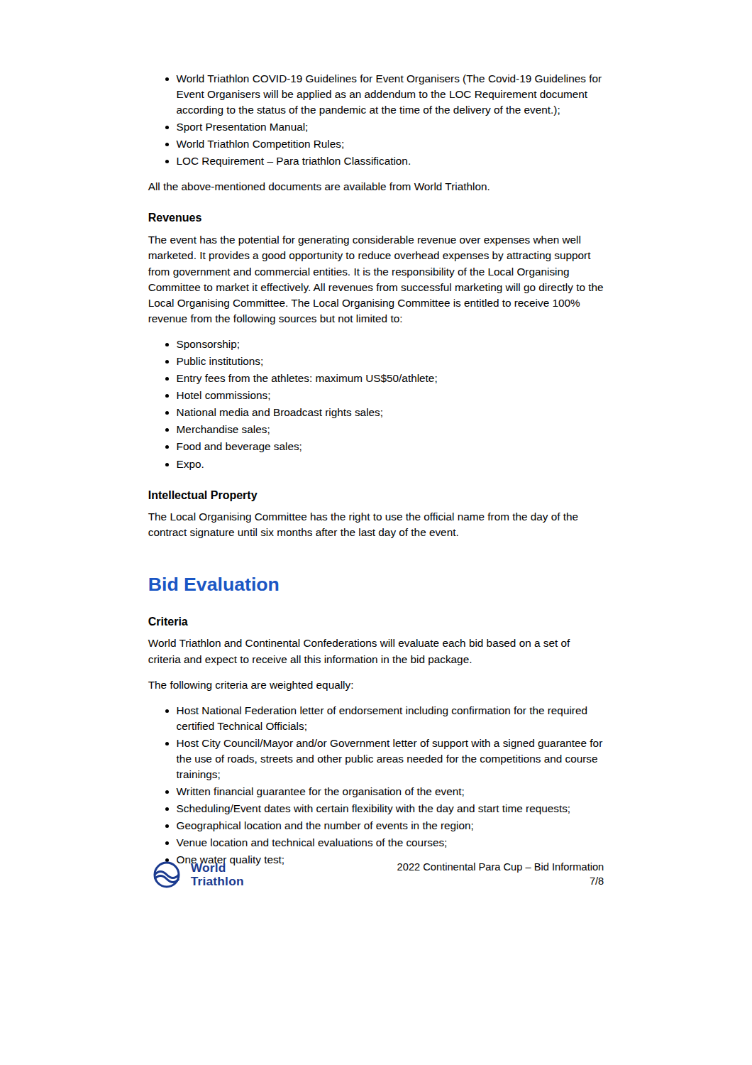World Triathlon COVID-19 Guidelines for Event Organisers (The Covid-19 Guidelines for Event Organisers will be applied as an addendum to the LOC Requirement document according to the status of the pandemic at the time of the delivery of the event.);
Sport Presentation Manual;
World Triathlon Competition Rules;
LOC Requirement – Para triathlon Classification.
All the above-mentioned documents are available from World Triathlon.
Revenues
The event has the potential for generating considerable revenue over expenses when well marketed. It provides a good opportunity to reduce overhead expenses by attracting support from government and commercial entities. It is the responsibility of the Local Organising Committee to market it effectively. All revenues from successful marketing will go directly to the Local Organising Committee. The Local Organising Committee is entitled to receive 100% revenue from the following sources but not limited to:
Sponsorship;
Public institutions;
Entry fees from the athletes: maximum US$50/athlete;
Hotel commissions;
National media and Broadcast rights sales;
Merchandise sales;
Food and beverage sales;
Expo.
Intellectual Property
The Local Organising Committee has the right to use the official name from the day of the contract signature until six months after the last day of the event.
Bid Evaluation
Criteria
World Triathlon and Continental Confederations will evaluate each bid based on a set of criteria and expect to receive all this information in the bid package.
The following criteria are weighted equally:
Host National Federation letter of endorsement including confirmation for the required certified Technical Officials;
Host City Council/Mayor and/or Government letter of support with a signed guarantee for the use of roads, streets and other public areas needed for the competitions and course trainings;
Written financial guarantee for the organisation of the event;
Scheduling/Event dates with certain flexibility with the day and start time requests;
Geographical location and the number of events in the region;
Venue location and technical evaluations of the courses;
One water quality test;
World
Triathlon
2022 Continental Para Cup – Bid Information
7/8